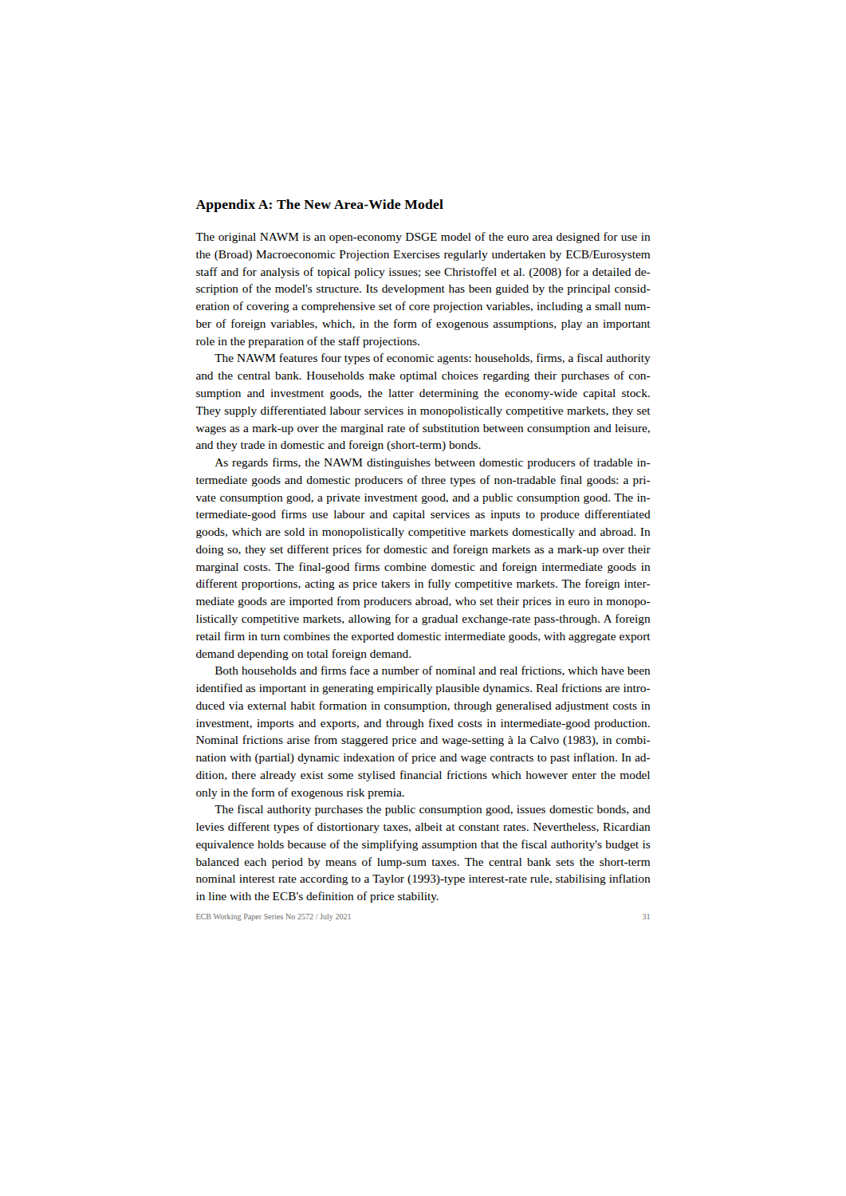Appendix A: The New Area-Wide Model
The original NAWM is an open-economy DSGE model of the euro area designed for use in the (Broad) Macroeconomic Projection Exercises regularly undertaken by ECB/Eurosystem staff and for analysis of topical policy issues; see Christoffel et al. (2008) for a detailed description of the model's structure. Its development has been guided by the principal consideration of covering a comprehensive set of core projection variables, including a small number of foreign variables, which, in the form of exogenous assumptions, play an important role in the preparation of the staff projections.
The NAWM features four types of economic agents: households, firms, a fiscal authority and the central bank. Households make optimal choices regarding their purchases of consumption and investment goods, the latter determining the economy-wide capital stock. They supply differentiated labour services in monopolistically competitive markets, they set wages as a mark-up over the marginal rate of substitution between consumption and leisure, and they trade in domestic and foreign (short-term) bonds.
As regards firms, the NAWM distinguishes between domestic producers of tradable intermediate goods and domestic producers of three types of non-tradable final goods: a private consumption good, a private investment good, and a public consumption good. The intermediate-good firms use labour and capital services as inputs to produce differentiated goods, which are sold in monopolistically competitive markets domestically and abroad. In doing so, they set different prices for domestic and foreign markets as a mark-up over their marginal costs. The final-good firms combine domestic and foreign intermediate goods in different proportions, acting as price takers in fully competitive markets. The foreign intermediate goods are imported from producers abroad, who set their prices in euro in monopolistically competitive markets, allowing for a gradual exchange-rate pass-through. A foreign retail firm in turn combines the exported domestic intermediate goods, with aggregate export demand depending on total foreign demand.
Both households and firms face a number of nominal and real frictions, which have been identified as important in generating empirically plausible dynamics. Real frictions are introduced via external habit formation in consumption, through generalised adjustment costs in investment, imports and exports, and through fixed costs in intermediate-good production. Nominal frictions arise from staggered price and wage-setting à la Calvo (1983), in combination with (partial) dynamic indexation of price and wage contracts to past inflation. In addition, there already exist some stylised financial frictions which however enter the model only in the form of exogenous risk premia.
The fiscal authority purchases the public consumption good, issues domestic bonds, and levies different types of distortionary taxes, albeit at constant rates. Nevertheless, Ricardian equivalence holds because of the simplifying assumption that the fiscal authority's budget is balanced each period by means of lump-sum taxes. The central bank sets the short-term nominal interest rate according to a Taylor (1993)-type interest-rate rule, stabilising inflation in line with the ECB's definition of price stability.
ECB Working Paper Series No 2572 / July 2021 31